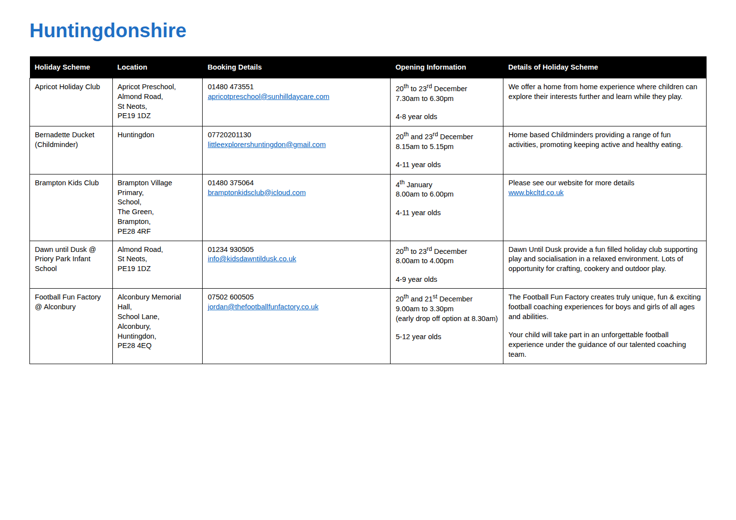Huntingdonshire
| Holiday Scheme | Location | Booking Details | Opening Information | Details of Holiday Scheme |
| --- | --- | --- | --- | --- |
| Apricot Holiday Club | Apricot Preschool, Almond Road, St Neots, PE19 1DZ | 01480 473551 apricotpreschool@sunhilldaycare.com | 20 th to 23 rd December 7.30am to 6.30pm 4-8 year olds | We offer a home from home experience where children can explore their interests further and learn while they play. |
| Bernadette Ducket (Childminder) | Huntingdon | 07720201130 littleexplorershuntingdon@gmail.com | 20 th and 23 rd December 8.15am to 5.15pm 4-11 year olds | Home based Childminders providing a range of fun activities, promoting keeping active and healthy eating. |
| Brampton Kids Club | Brampton Village Primary, School, The Green, Brampton, PE28 4RF | 01480 375064 bramptonkidsclub@icloud.com | 4 th January 8.00am to 6.00pm 4-11 year olds | Please see our website for more details www.bkcltd.co.uk |
| Dawn until Dusk @ Priory Park Infant School | Almond Road, St Neots, PE19 1DZ | 01234 930505 info@kidsdawntildusk.co.uk | 20 th to 23 rd December 8.00am to 4.00pm 4-9 year olds | Dawn Until Dusk provide a fun filled holiday club supporting play and socialisation in a relaxed environment. Lots of opportunity for crafting, cookery and outdoor play. |
| Football Fun Factory @ Alconbury | Alconbury Memorial Hall, School Lane, Alconbury, Huntingdon, PE28 4EQ | 07502 600505 jordan@thefootballfunfactory.co.uk | 20 th and 21 st December 9.00am to 3.30pm (early drop off option at 8.30am) 5-12 year olds | The Football Fun Factory creates truly unique, fun & exciting football coaching experiences for boys and girls of all ages and abilities. Your child will take part in an unforgettable football experience under the guidance of our talented coaching team. |